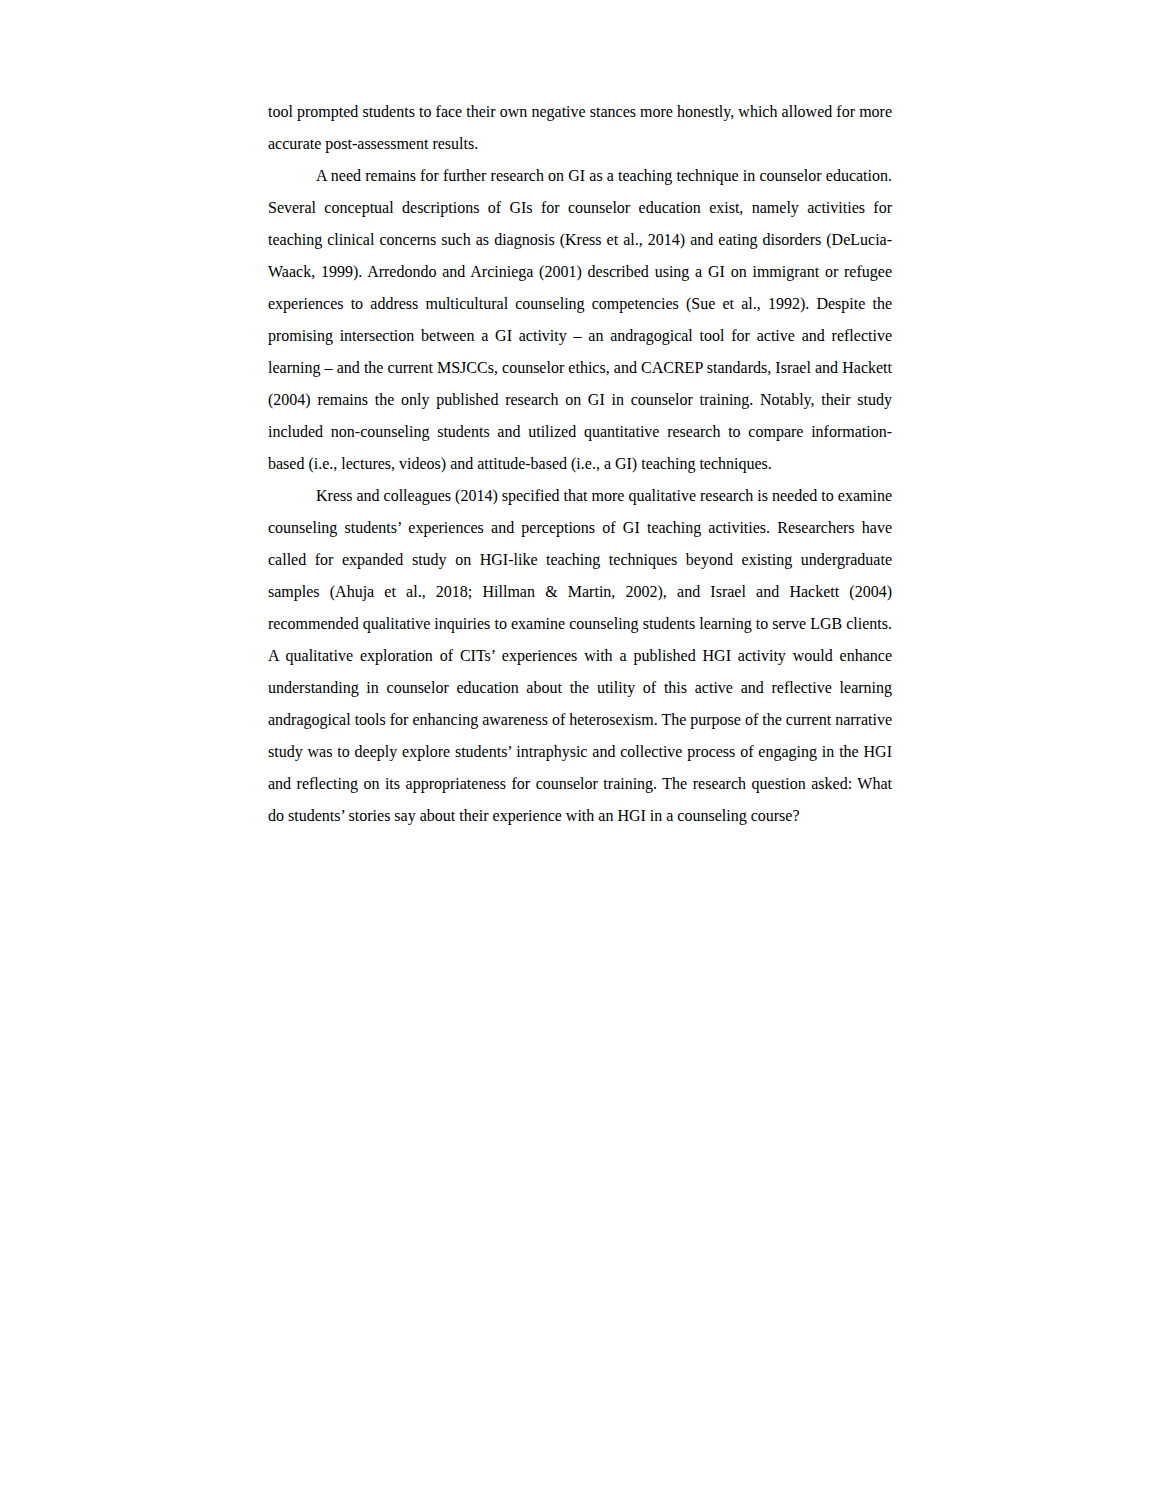tool prompted students to face their own negative stances more honestly, which allowed for more accurate post-assessment results.
A need remains for further research on GI as a teaching technique in counselor education. Several conceptual descriptions of GIs for counselor education exist, namely activities for teaching clinical concerns such as diagnosis (Kress et al., 2014) and eating disorders (DeLucia-Waack, 1999). Arredondo and Arciniega (2001) described using a GI on immigrant or refugee experiences to address multicultural counseling competencies (Sue et al., 1992). Despite the promising intersection between a GI activity – an andragogical tool for active and reflective learning – and the current MSJCCs, counselor ethics, and CACREP standards, Israel and Hackett (2004) remains the only published research on GI in counselor training. Notably, their study included non-counseling students and utilized quantitative research to compare information-based (i.e., lectures, videos) and attitude-based (i.e., a GI) teaching techniques.
Kress and colleagues (2014) specified that more qualitative research is needed to examine counseling students’ experiences and perceptions of GI teaching activities. Researchers have called for expanded study on HGI-like teaching techniques beyond existing undergraduate samples (Ahuja et al., 2018; Hillman & Martin, 2002), and Israel and Hackett (2004) recommended qualitative inquiries to examine counseling students learning to serve LGB clients. A qualitative exploration of CITs’ experiences with a published HGI activity would enhance understanding in counselor education about the utility of this active and reflective learning andragogical tools for enhancing awareness of heterosexism. The purpose of the current narrative study was to deeply explore students’ intraphysic and collective process of engaging in the HGI and reflecting on its appropriateness for counselor training. The research question asked: What do students’ stories say about their experience with an HGI in a counseling course?